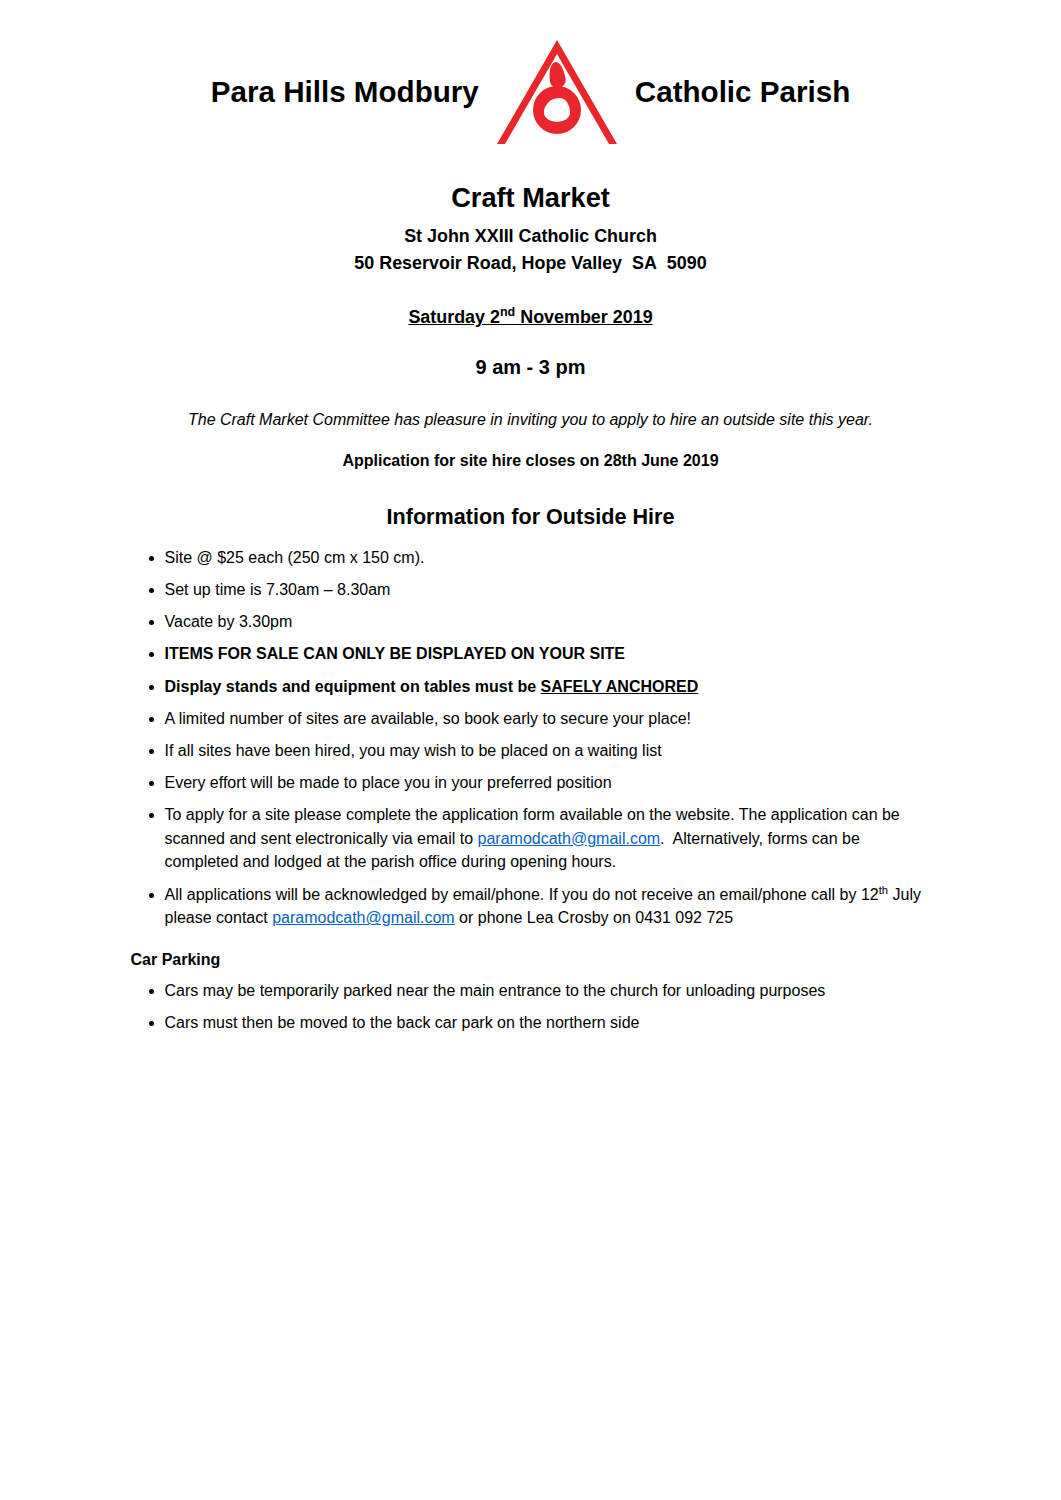Para Hills Modbury
Catholic Parish
Craft Market
St John XXIII Catholic Church
50 Reservoir Road, Hope Valley SA 5090
Saturday 2nd November 2019
9 am - 3 pm
The Craft Market Committee has pleasure in inviting you to apply to hire an outside site this year.
Application for site hire closes on 28th June 2019
Information for Outside Hire
Site @ $25 each (250 cm x 150 cm).
Set up time is 7.30am – 8.30am
Vacate by 3.30pm
ITEMS FOR SALE CAN ONLY BE DISPLAYED ON YOUR SITE
Display stands and equipment on tables must be SAFELY ANCHORED
A limited number of sites are available, so book early to secure your place!
If all sites have been hired, you may wish to be placed on a waiting list
Every effort will be made to place you in your preferred position
To apply for a site please complete the application form available on the website. The application can be scanned and sent electronically via email to paramodcath@gmail.com. Alternatively, forms can be completed and lodged at the parish office during opening hours.
All applications will be acknowledged by email/phone. If you do not receive an email/phone call by 12th July please contact paramodcath@gmail.com or phone Lea Crosby on 0431 092 725
Car Parking
Cars may be temporarily parked near the main entrance to the church for unloading purposes
Cars must then be moved to the back car park on the northern side